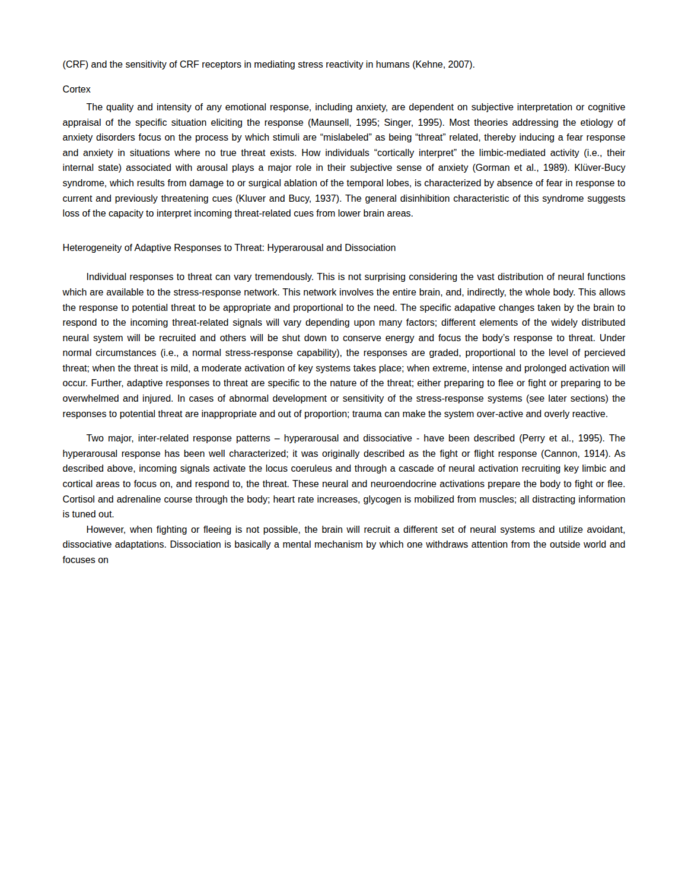(CRF) and the sensitivity of CRF receptors in mediating stress reactivity in humans (Kehne, 2007).
Cortex
The quality and intensity of any emotional response, including anxiety, are dependent on subjective interpretation or cognitive appraisal of the specific situation eliciting the response (Maunsell, 1995; Singer, 1995). Most theories addressing the etiology of anxiety disorders focus on the process by which stimuli are “mislabeled” as being “threat” related, thereby inducing a fear response and anxiety in situations where no true threat exists. How individuals “cortically interpret” the limbic-mediated activity (i.e., their internal state) associated with arousal plays a major role in their subjective sense of anxiety (Gorman et al., 1989). Klüver-Bucy syndrome, which results from damage to or surgical ablation of the temporal lobes, is characterized by absence of fear in response to current and previously threatening cues (Kluver and Bucy, 1937). The general disinhibition characteristic of this syndrome suggests loss of the capacity to interpret incoming threat-related cues from lower brain areas.
Heterogeneity of Adaptive Responses to Threat: Hyperarousal and Dissociation
Individual responses to threat can vary tremendously. This is not surprising considering the vast distribution of neural functions which are available to the stress-response network. This network involves the entire brain, and, indirectly, the whole body. This allows the response to potential threat to be appropriate and proportional to the need. The specific adapative changes taken by the brain to respond to the incoming threat-related signals will vary depending upon many factors; different elements of the widely distributed neural system will be recruited and others will be shut down to conserve energy and focus the body’s response to threat. Under normal circumstances (i.e., a normal stress-response capability), the responses are graded, proportional to the level of percieved threat; when the threat is mild, a moderate activation of key systems takes place; when extreme, intense and prolonged activation will occur. Further, adaptive responses to threat are specific to the nature of the threat; either preparing to flee or fight or preparing to be overwhelmed and injured. In cases of abnormal development or sensitivity of the stress-response systems (see later sections) the responses to potential threat are inappropriate and out of proportion; trauma can make the system over-active and overly reactive.
Two major, inter-related response patterns – hyperarousal and dissociative - have been described (Perry et al., 1995). The hyperarousal response has been well characterized; it was originally described as the fight or flight response (Cannon, 1914). As described above, incoming signals activate the locus coeruleus and through a cascade of neural activation recruiting key limbic and cortical areas to focus on, and respond to, the threat. These neural and neuroendocrine activations prepare the body to fight or flee. Cortisol and adrenaline course through the body; heart rate increases, glycogen is mobilized from muscles; all distracting information is tuned out.
However, when fighting or fleeing is not possible, the brain will recruit a different set of neural systems and utilize avoidant, dissociative adaptations. Dissociation is basically a mental mechanism by which one withdraws attention from the outside world and focuses on